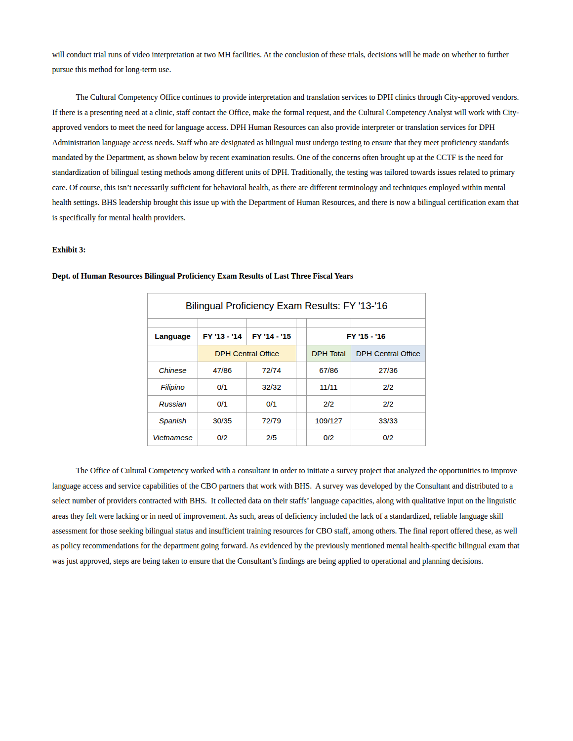will conduct trial runs of video interpretation at two MH facilities. At the conclusion of these trials, decisions will be made on whether to further pursue this method for long-term use.
The Cultural Competency Office continues to provide interpretation and translation services to DPH clinics through City-approved vendors. If there is a presenting need at a clinic, staff contact the Office, make the formal request, and the Cultural Competency Analyst will work with City- approved vendors to meet the need for language access. DPH Human Resources can also provide interpreter or translation services for DPH Administration language access needs. Staff who are designated as bilingual must undergo testing to ensure that they meet proficiency standards mandated by the Department, as shown below by recent examination results. One of the concerns often brought up at the CCTF is the need for standardization of bilingual testing methods among different units of DPH. Traditionally, the testing was tailored towards issues related to primary care. Of course, this isn’t necessarily sufficient for behavioral health, as there are different terminology and techniques employed within mental health settings. BHS leadership brought this issue up with the Department of Human Resources, and there is now a bilingual certification exam that is specifically for mental health providers.
Exhibit 3:
Dept. of Human Resources Bilingual Proficiency Exam Results of Last Three Fiscal Years
| Bilingual Proficiency Exam Results: FY '13-'16 |
| Language | FY '13 - '14 | FY '14 - '15 | | FY '15 - '16 |
| | DPH Central Office | | DPH Total | DPH Central Office |
| Chinese | 47/86 | 72/74 | | 67/86 | 27/36 |
| Filipino | 0/1 | 32/32 | | 11/11 | 2/2 |
| Russian | 0/1 | 0/1 | | 2/2 | 2/2 |
| Spanish | 30/35 | 72/79 | | 109/127 | 33/33 |
| Vietnamese | 0/2 | 2/5 | | 0/2 | 0/2 |
The Office of Cultural Competency worked with a consultant in order to initiate a survey project that analyzed the opportunities to improve language access and service capabilities of the CBO partners that work with BHS. A survey was developed by the Consultant and distributed to a select number of providers contracted with BHS. It collected data on their staffs’ language capacities, along with qualitative input on the linguistic areas they felt were lacking or in need of improvement. As such, areas of deficiency included the lack of a standardized, reliable language skill assessment for those seeking bilingual status and insufficient training resources for CBO staff, among others. The final report offered these, as well as policy recommendations for the department going forward. As evidenced by the previously mentioned mental health-specific bilingual exam that was just approved, steps are being taken to ensure that the Consultant’s findings are being applied to operational and planning decisions.